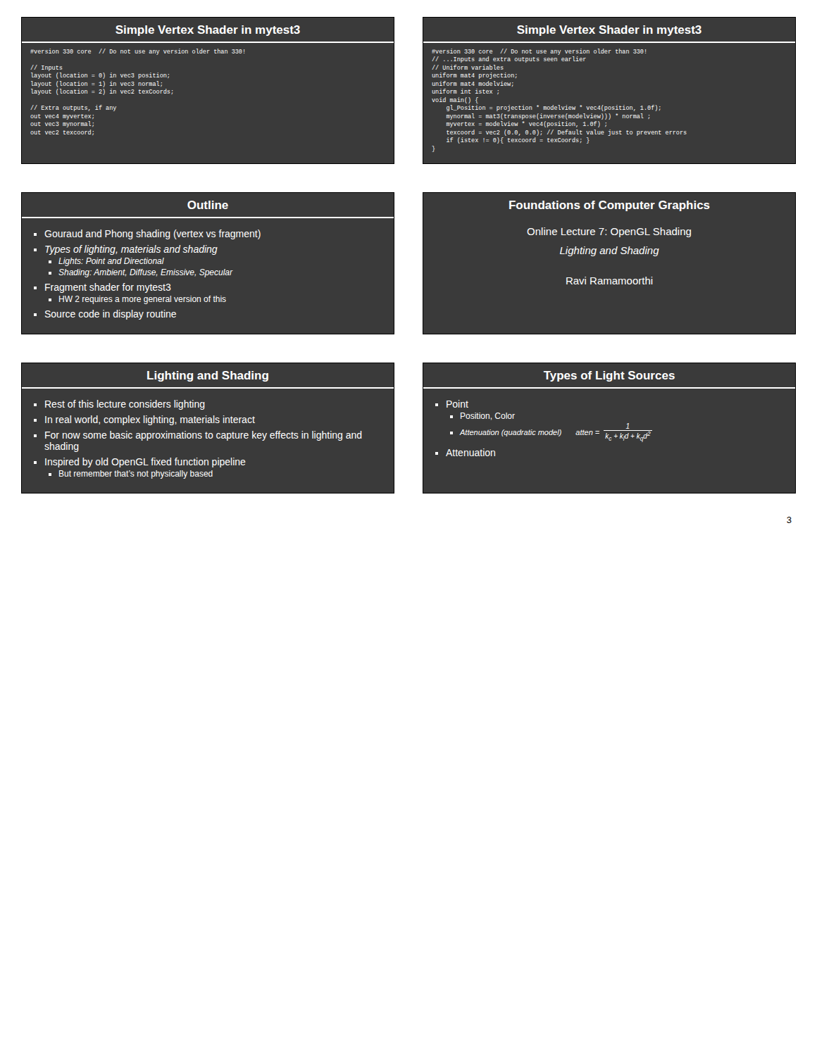Simple Vertex Shader in mytest3
#version 330 core  // Do not use any version older than 330!

// Inputs
layout (location = 0) in vec3 position;
layout (location = 1) in vec3 normal;
layout (location = 2) in vec2 texCoords;

// Extra outputs, if any
out vec4 myvertex;
out vec3 mynormal;
out vec2 texcoord;
Simple Vertex Shader in mytest3
#version 330 core  // Do not use any version older than 330!
// ...Inputs and extra outputs seen earlier
// Uniform variables
uniform mat4 projection;
uniform mat4 modelview;
uniform int istex ;
void main() {
    gl_Position = projection * modelview * vec4(position, 1.0f);
    mynormal = mat3(transpose(inverse(modelview))) * normal ;
    myvertex = modelview * vec4(position, 1.0f) ;
    texcoord = vec2 (0.0, 0.0); // Default value just to prevent errors
    if (istex != 0){ texcoord = texCoords; }
}
Outline
Gouraud and Phong shading (vertex vs fragment)
Types of lighting, materials and shading
Lights: Point and Directional
Shading: Ambient, Diffuse, Emissive, Specular
Fragment shader for mytest3
HW 2 requires a more general version of this
Source code in display routine
Foundations of Computer Graphics
Online Lecture 7: OpenGL Shading
Lighting and Shading
Ravi Ramamoorthi
Lighting and Shading
Rest of this lecture considers lighting
In real world, complex lighting, materials interact
For now some basic approximations to capture key effects in lighting and shading
Inspired by old OpenGL fixed function pipeline
But remember that’s not physically based
Types of Light Sources
Point
Position, Color
Attenuation (quadratic model) atten = 1 kc + kld + kqd2
Attenuation
3